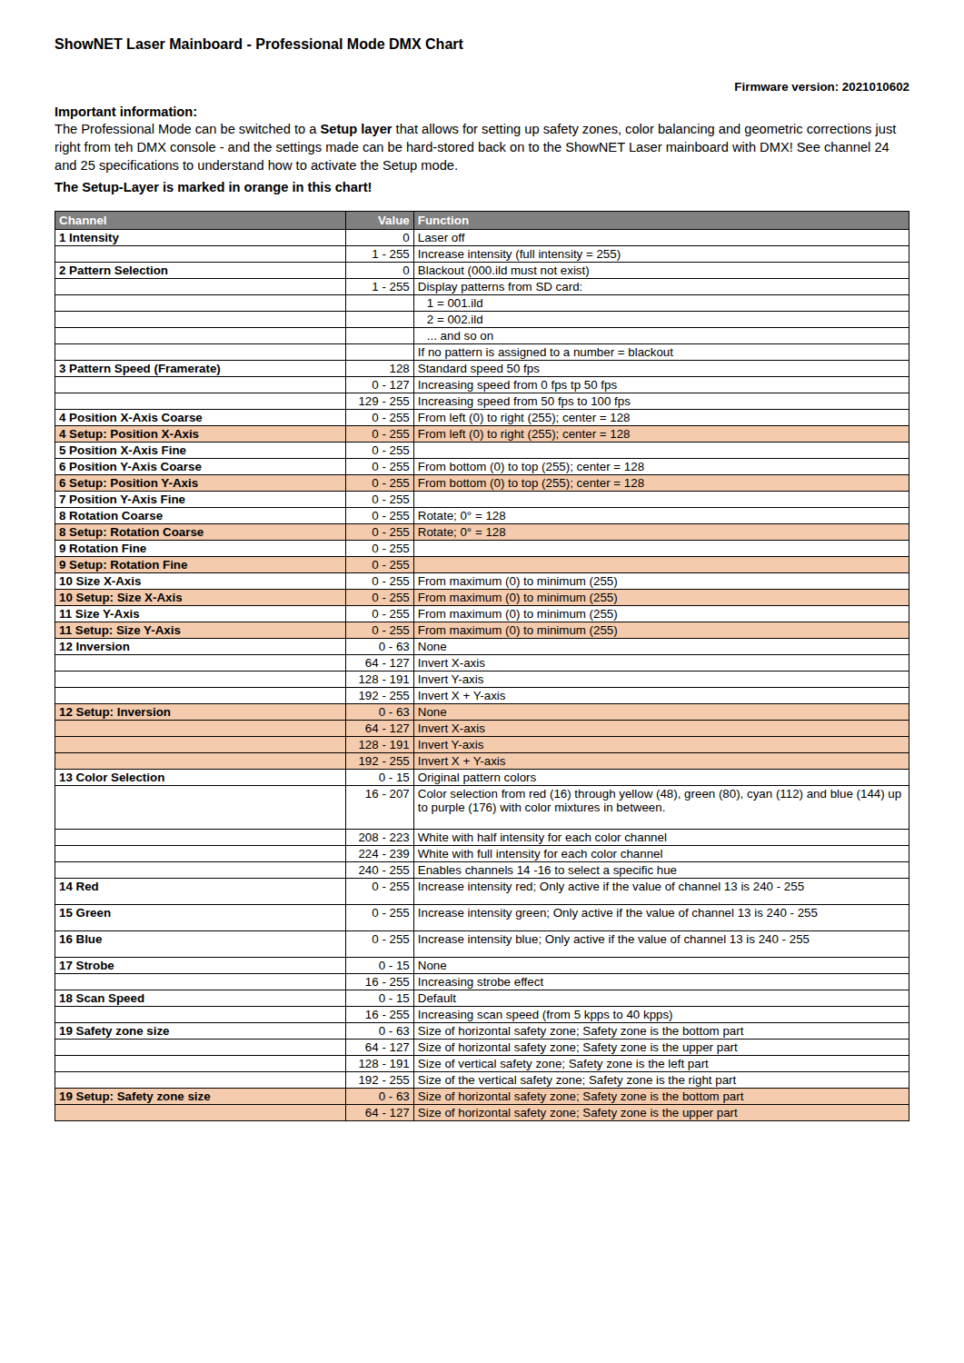ShowNET Laser Mainboard - Professional Mode DMX Chart
Firmware version: 2021010602
Important information:
The Professional Mode can be switched to a Setup layer that allows for setting up safety zones, color balancing and geometric corrections just right from teh DMX console - and the settings made can be hard-stored back on to the ShowNET Laser mainboard with DMX! See channel 24 and 25 specifications to understand how to activate the Setup mode.
The Setup-Layer is marked in orange in this chart!
| Channel | Value | Function |
| --- | --- | --- |
| 1 Intensity | 0 | Laser off |
| | 1 - 255 | Increase intensity (full intensity = 255) |
| 2 Pattern Selection | 0 | Blackout (000.ild must not exist) |
| | 1 - 255 | Display patterns from SD card: |
| | | 1 = 001.ild |
| | | 2 = 002.ild |
| | | ... and so on |
| | | If no pattern is assigned to a number = blackout |
| 3 Pattern Speed (Framerate) | 128 | Standard speed 50 fps |
| | 0 - 127 | Increasing speed from 0 fps tp 50 fps |
| | 129 - 255 | Increasing speed from 50 fps to 100 fps |
| 4 Position X-Axis Coarse | 0 - 255 | From left (0) to right (255); center = 128 |
| 4 Setup: Position X-Axis | 0 - 255 | From left (0) to right (255); center = 128 |
| 5 Position X-Axis Fine | 0 - 255 | |
| 6 Position Y-Axis Coarse | 0 - 255 | From bottom (0) to top (255); center = 128 |
| 6 Setup: Position Y-Axis | 0 - 255 | From bottom (0) to top (255); center = 128 |
| 7 Position Y-Axis Fine | 0 - 255 | |
| 8 Rotation Coarse | 0 - 255 | Rotate; 0° = 128 |
| 8 Setup: Rotation Coarse | 0 - 255 | Rotate; 0° = 128 |
| 9 Rotation Fine | 0 - 255 | |
| 9 Setup: Rotation Fine | 0 - 255 | |
| 10 Size X-Axis | 0 - 255 | From maximum (0) to minimum (255) |
| 10 Setup: Size X-Axis | 0 - 255 | From maximum (0) to minimum (255) |
| 11 Size Y-Axis | 0 - 255 | From maximum (0) to minimum (255) |
| 11 Setup: Size Y-Axis | 0 - 255 | From maximum (0) to minimum (255) |
| 12 Inversion | 0 - 63 | None |
| | 64 - 127 | Invert X-axis |
| | 128 - 191 | Invert Y-axis |
| | 192 - 255 | Invert X + Y-axis |
| 12 Setup: Inversion | 0 - 63 | None |
| | 64 - 127 | Invert X-axis |
| | 128 - 191 | Invert Y-axis |
| | 192 - 255 | Invert X + Y-axis |
| 13 Color Selection | 0 - 15 | Original pattern colors |
| | 16 - 207 | Color selection from red (16) through yellow (48), green (80), cyan (112) and blue (144) up to purple (176) with color mixtures in between. |
| | 208 - 223 | White with half intensity for each color channel |
| | 224 - 239 | White with full intensity for each color channel |
| | 240 - 255 | Enables channels 14 -16 to select a specific hue |
| 14 Red | 0 - 255 | Increase intensity red; Only active if the value of channel 13 is 240 - 255 |
| 15 Green | 0 - 255 | Increase intensity green; Only active if the value of channel 13 is 240 - 255 |
| 16 Blue | 0 - 255 | Increase intensity blue; Only active if the value of channel 13 is 240 - 255 |
| 17 Strobe | 0 - 15 | None |
| | 16 - 255 | Increasing strobe effect |
| 18 Scan Speed | 0 - 15 | Default |
| | 16 - 255 | Increasing scan speed (from 5 kpps to 40 kpps) |
| 19 Safety zone size | 0 - 63 | Size of horizontal safety zone; Safety zone is the bottom part |
| | 64 - 127 | Size of horizontal safety zone; Safety zone is the upper part |
| | 128 - 191 | Size of vertical safety zone; Safety zone is the left part |
| | 192 - 255 | Size of the vertical safety zone; Safety zone is the right part |
| 19 Setup: Safety zone size | 0 - 63 | Size of horizontal safety zone; Safety zone is the bottom part |
| | 64 - 127 | Size of horizontal safety zone; Safety zone is the upper part |